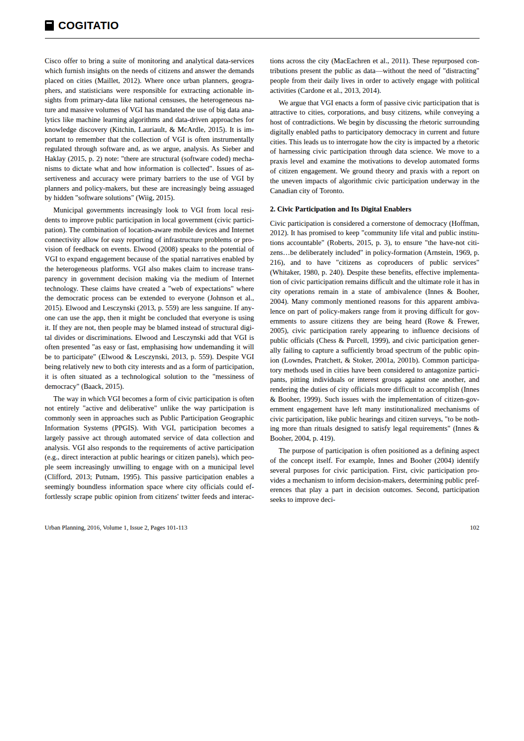COGITATIO
Cisco offer to bring a suite of monitoring and analytical data-services which furnish insights on the needs of citizens and answer the demands placed on cities (Maillet, 2012). Where once urban planners, geographers, and statisticians were responsible for extracting actionable insights from primary-data like national censuses, the heterogeneous nature and massive volumes of VGI has mandated the use of big data analytics like machine learning algorithms and data-driven approaches for knowledge discovery (Kitchin, Lauriault, & McArdle, 2015). It is important to remember that the collection of VGI is often instrumentally regulated through software and, as we argue, analysis. As Sieber and Haklay (2015, p. 2) note: "there are structural (software coded) mechanisms to dictate what and how information is collected". Issues of assertiveness and accuracy were primary barriers to the use of VGI by planners and policy-makers, but these are increasingly being assuaged by hidden "software solutions" (Wiig, 2015).
Municipal governments increasingly look to VGI from local residents to improve public participation in local government (civic participation). The combination of location-aware mobile devices and Internet connectivity allow for easy reporting of infrastructure problems or provision of feedback on events. Elwood (2008) speaks to the potential of VGI to expand engagement because of the spatial narratives enabled by the heterogeneous platforms. VGI also makes claim to increase transparency in government decision making via the medium of Internet technology. These claims have created a "web of expectations" where the democratic process can be extended to everyone (Johnson et al., 2015). Elwood and Lesczynski (2013, p. 559) are less sanguine. If anyone can use the app, then it might be concluded that everyone is using it. If they are not, then people may be blamed instead of structural digital divides or discriminations. Elwood and Lesczynski add that VGI is often presented "as easy or fast, emphasising how undemanding it will be to participate" (Elwood & Lesczynski, 2013, p. 559). Despite VGI being relatively new to both city interests and as a form of participation, it is often situated as a technological solution to the "messiness of democracy" (Baack, 2015).
The way in which VGI becomes a form of civic participation is often not entirely "active and deliberative" unlike the way participation is commonly seen in approaches such as Public Participation Geographic Information Systems (PPGIS). With VGI, participation becomes a largely passive act through automated service of data collection and analysis. VGI also responds to the requirements of active participation (e.g., direct interaction at public hearings or citizen panels), which people seem increasingly unwilling to engage with on a municipal level (Clifford, 2013; Putnam, 1995). This passive participation enables a seemingly boundless information space where city officials could effortlessly scrape public opinion from citizens' twitter feeds and interactions across the city (MacEachren et al., 2011). These repurposed contributions present the public as data—without the need of "distracting" people from their daily lives in order to actively engage with political activities (Cardone et al., 2013, 2014).
We argue that VGI enacts a form of passive civic participation that is attractive to cities, corporations, and busy citizens, while conveying a host of contradictions. We begin by discussing the rhetoric surrounding digitally enabled paths to participatory democracy in current and future cities. This leads us to interrogate how the city is impacted by a rhetoric of harnessing civic participation through data science. We move to a praxis level and examine the motivations to develop automated forms of citizen engagement. We ground theory and praxis with a report on the uneven impacts of algorithmic civic participation underway in the Canadian city of Toronto.
2. Civic Participation and Its Digital Enablers
Civic participation is considered a cornerstone of democracy (Hoffman, 2012). It has promised to keep "community life vital and public institutions accountable" (Roberts, 2015, p. 3), to ensure "the have-not citizens…be deliberately included" in policy-formation (Arnstein, 1969, p. 216), and to have "citizens as coproducers of public services" (Whitaker, 1980, p. 240). Despite these benefits, effective implementation of civic participation remains difficult and the ultimate role it has in city operations remain in a state of ambivalence (Innes & Booher, 2004). Many commonly mentioned reasons for this apparent ambivalence on part of policy-makers range from it proving difficult for governments to assure citizens they are being heard (Rowe & Frewer, 2005), civic participation rarely appearing to influence decisions of public officials (Chess & Purcell, 1999), and civic participation generally failing to capture a sufficiently broad spectrum of the public opinion (Lowndes, Pratchett, & Stoker, 2001a, 2001b). Common participatory methods used in cities have been considered to antagonize participants, pitting individuals or interest groups against one another, and rendering the duties of city officials more difficult to accomplish (Innes & Booher, 1999). Such issues with the implementation of citizen-government engagement have left many institutionalized mechanisms of civic participation, like public hearings and citizen surveys, "to be nothing more than rituals designed to satisfy legal requirements" (Innes & Booher, 2004, p. 419).
The purpose of participation is often positioned as a defining aspect of the concept itself. For example, Innes and Booher (2004) identify several purposes for civic participation. First, civic participation provides a mechanism to inform decision-makers, determining public preferences that play a part in decision outcomes. Second, participation seeks to improve deci-
Urban Planning, 2016, Volume 1, Issue 2, Pages 101-113 102